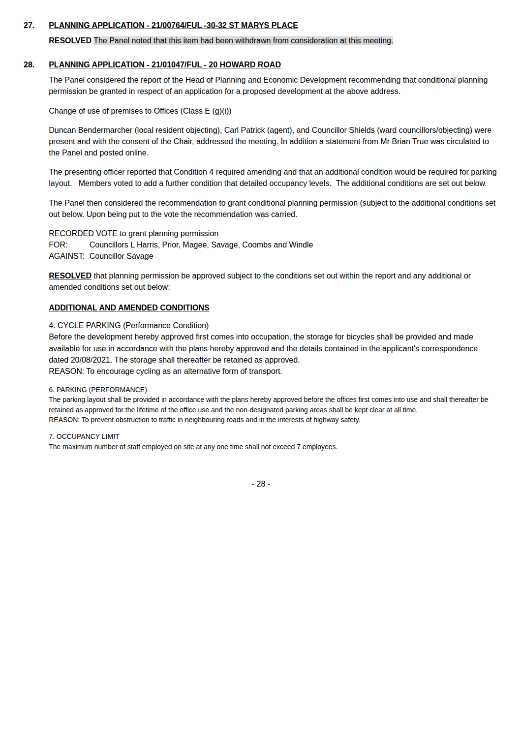27.
Planning Application - 21/00764/FUL -30-32 St Marys Place
RESOLVED The Panel noted that this item had been withdrawn from consideration at this meeting.
28.
Planning Application - 21/01047/FUL - 20 Howard Road
The Panel considered the report of the Head of Planning and Economic Development recommending that conditional planning permission be granted in respect of an application for a proposed development at the above address.
Change of use of premises to Offices (Class E (g)(i))
Duncan Bendermarcher (local resident objecting), Carl Patrick (agent), and Councillor Shields (ward councillors/objecting) were present and with the consent of the Chair, addressed the meeting. In addition a statement from Mr Brian True was circulated to the Panel and posted online.
The presenting officer reported that Condition 4 required amending and that an additional condition would be required for parking layout. Members voted to add a further condition that detailed occupancy levels. The additional conditions are set out below.
The Panel then considered the recommendation to grant conditional planning permission (subject to the additional conditions set out below. Upon being put to the vote the recommendation was carried.
RECORDED VOTE to grant planning permission
| FOR: | Councillors L Harris, Prior, Magee, Savage, Coombs and Windle |
| AGAINST: | Councillor Savage |
RESOLVED that planning permission be approved subject to the conditions set out within the report and any additional or amended conditions set out below:
Additional and Amended Conditions
4. CYCLE PARKING (Performance Condition)
Before the development hereby approved first comes into occupation, the storage for bicycles shall be provided and made available for use in accordance with the plans hereby approved and the details contained in the applicant's correspondence dated 20/08/2021. The storage shall thereafter be retained as approved.
REASON: To encourage cycling as an alternative form of transport.
6. PARKING (PERFORMANCE)
The parking layout shall be provided in accordance with the plans hereby approved before the offices first comes into use and shall thereafter be retained as approved for the lifetime of the office use and the non-designated parking areas shall be kept clear at all time.
REASON: To prevent obstruction to traffic in neighbouring roads and in the interests of highway safety.
7. OCCUPANCY LIMIT
The maximum number of staff employed on site at any one time shall not exceed 7 employees.
- 28 -